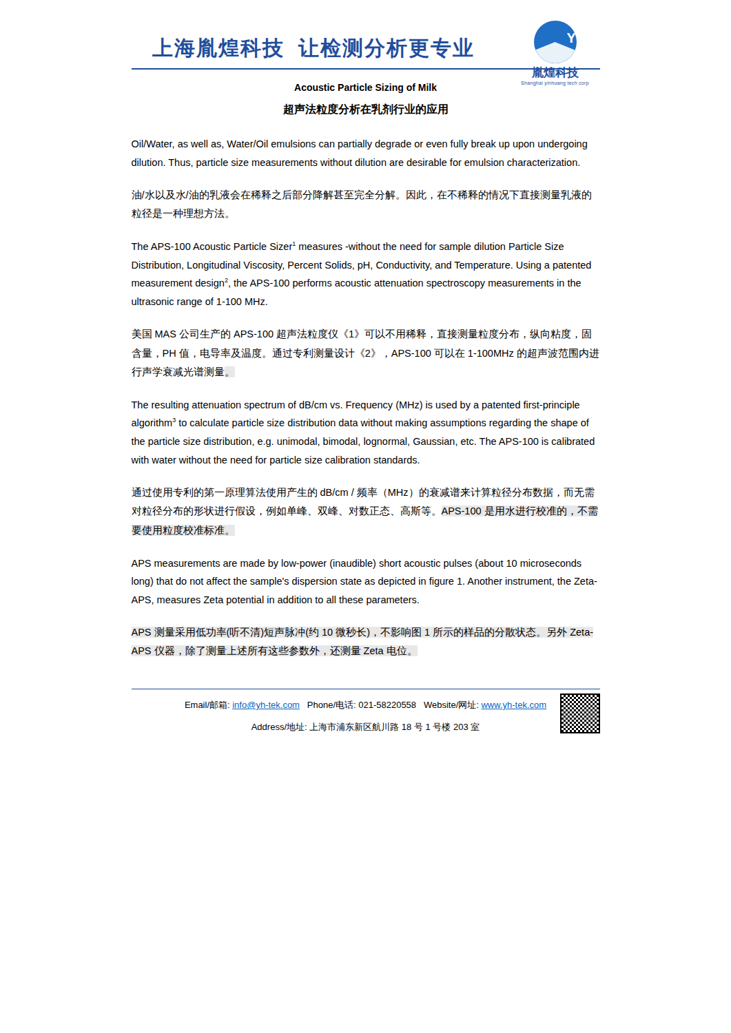上海胤煌科技 让检测分析更专业
YH
胤煌科技
Shanghai yinhuang tech corp
Acoustic Particle Sizing of Milk
超声法粒度分析在乳剂行业的应用
Oil/Water, as well as, Water/Oil emulsions can partially degrade or even fully break up upon undergoing dilution. Thus, particle size measurements without dilution are desirable for emulsion characterization.
油/水以及水/油的乳液会在稀释之后部分降解甚至完全分解。因此，在不稀释的情况下直接测量乳液的粒径是一种理想方法。
The APS-100 Acoustic Particle Sizer1 measures -without the need for sample dilution Particle Size Distribution, Longitudinal Viscosity, Percent Solids, pH, Conductivity, and Temperature. Using a patented measurement design2, the APS-100 performs acoustic attenuation spectroscopy measurements in the ultrasonic range of 1-100 MHz.
美国 MAS 公司生产的 APS-100 超声法粒度仪《1》可以不用稀释，直接测量粒度分布，纵向粘度，固含量，PH 值，电导率及温度。通过专利测量设计《2》，APS-100 可以在 1-100MHz 的超声波范围内进行声学衰减光谱测量。
The resulting attenuation spectrum of dB/cm vs. Frequency (MHz) is used by a patented first-principle algorithm3 to calculate particle size distribution data without making assumptions regarding the shape of the particle size distribution, e.g. unimodal, bimodal, lognormal, Gaussian, etc. The APS-100 is calibrated with water without the need for particle size calibration standards.
通过使用专利的第一原理算法使用产生的 dB/cm / 频率（MHz）的衰减谱来计算粒径分布数据，而无需对粒径分布的形状进行假设，例如单峰、双峰、对数正态、高斯等。APS-100 是用水进行校准的，不需要使用粒度校准标准。
APS measurements are made by low-power (inaudible) short acoustic pulses (about 10 microseconds long) that do not affect the sample's dispersion state as depicted in figure 1. Another instrument, the Zeta-APS, measures Zeta potential in addition to all these parameters.
APS 测量采用低功率(听不清)短声脉冲(约 10 微秒长)，不影响图 1 所示的样品的分散状态。另外 Zeta-APS 仪器，除了测量上述所有这些参数外，还测量 Zeta 电位。
Email/邮箱: info@yh-tek.com Phone/电话: 021-58220558 Website/网址: www.yh-tek.com
Address/地址: 上海市浦东新区航川路 18 号 1 号楼 203 室